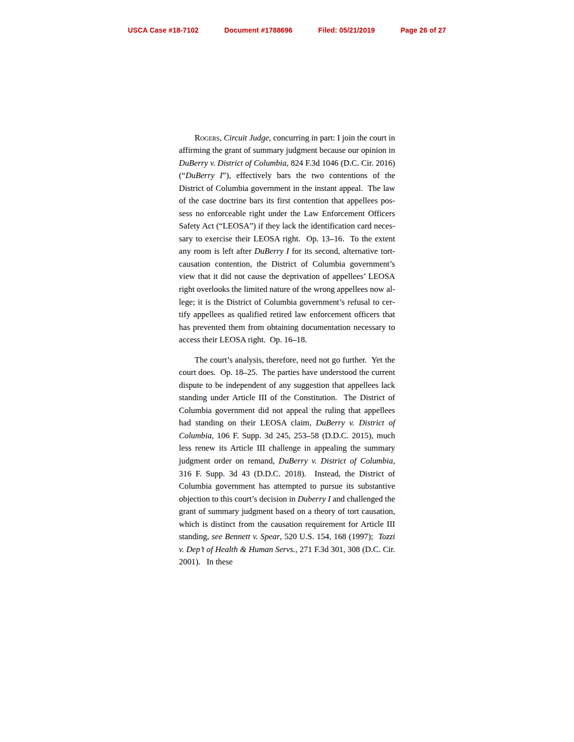USCA Case #18-7102 Document #1788696 Filed: 05/21/2019 Page 26 of 27
Rogers, Circuit Judge, concurring in part: I join the court in affirming the grant of summary judgment because our opinion in DuBerry v. District of Columbia, 824 F.3d 1046 (D.C. Cir. 2016) (“DuBerry I”), effectively bars the two contentions of the District of Columbia government in the instant appeal. The law of the case doctrine bars its first contention that appellees possess no enforceable right under the Law Enforcement Officers Safety Act (“LEOSA”) if they lack the identification card necessary to exercise their LEOSA right. Op. 13–16. To the extent any room is left after DuBerry I for its second, alternative tort-causation contention, the District of Columbia government’s view that it did not cause the deprivation of appellees’ LEOSA right overlooks the limited nature of the wrong appellees now allege; it is the District of Columbia government’s refusal to certify appellees as qualified retired law enforcement officers that has prevented them from obtaining documentation necessary to access their LEOSA right. Op. 16–18.
The court’s analysis, therefore, need not go further. Yet the court does. Op. 18–25. The parties have understood the current dispute to be independent of any suggestion that appellees lack standing under Article III of the Constitution. The District of Columbia government did not appeal the ruling that appellees had standing on their LEOSA claim, DuBerry v. District of Columbia, 106 F. Supp. 3d 245, 253–58 (D.D.C. 2015), much less renew its Article III challenge in appealing the summary judgment order on remand, DuBerry v. District of Columbia, 316 F. Supp. 3d 43 (D.D.C. 2018). Instead, the District of Columbia government has attempted to pursue its substantive objection to this court’s decision in Duberry I and challenged the grant of summary judgment based on a theory of tort causation, which is distinct from the causation requirement for Article III standing, see Bennett v. Spear, 520 U.S. 154, 168 (1997); Tozzi v. Dep’t of Health & Human Servs., 271 F.3d 301, 308 (D.C. Cir. 2001). In these